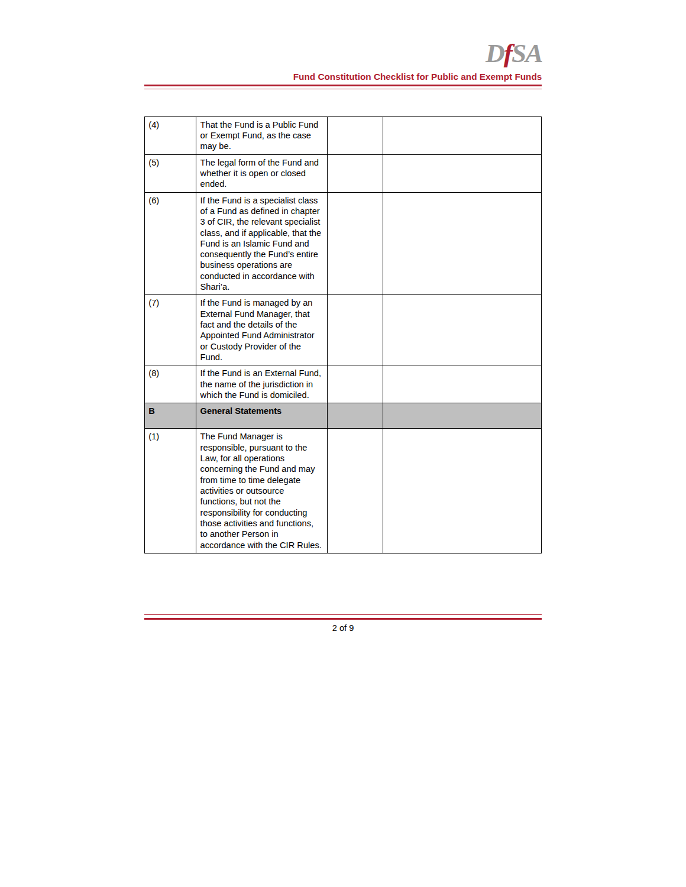DfSA
Fund Constitution Checklist for Public and Exempt Funds
| (4) | That the Fund is a Public Fund or Exempt Fund, as the case may be. | | |
| (5) | The legal form of the Fund and whether it is open or closed ended. | | |
| (6) | If the Fund is a specialist class of a Fund as defined in chapter 3 of CIR, the relevant specialist class, and if applicable, that the Fund is an Islamic Fund and consequently the Fund’s entire business operations are conducted in accordance with Shari’a. | | |
| (7) | If the Fund is managed by an External Fund Manager, that fact and the details of the Appointed Fund Administrator or Custody Provider of the Fund. | | |
| (8) | If the Fund is an External Fund, the name of the jurisdiction in which the Fund is domiciled. | | |
| B | General Statements | | |
| (1) | The Fund Manager is responsible, pursuant to the Law, for all operations concerning the Fund and may from time to time delegate activities or outsource functions, but not the responsibility for conducting those activities and functions, to another Person in accordance with the CIR Rules. | | |
2 of 9